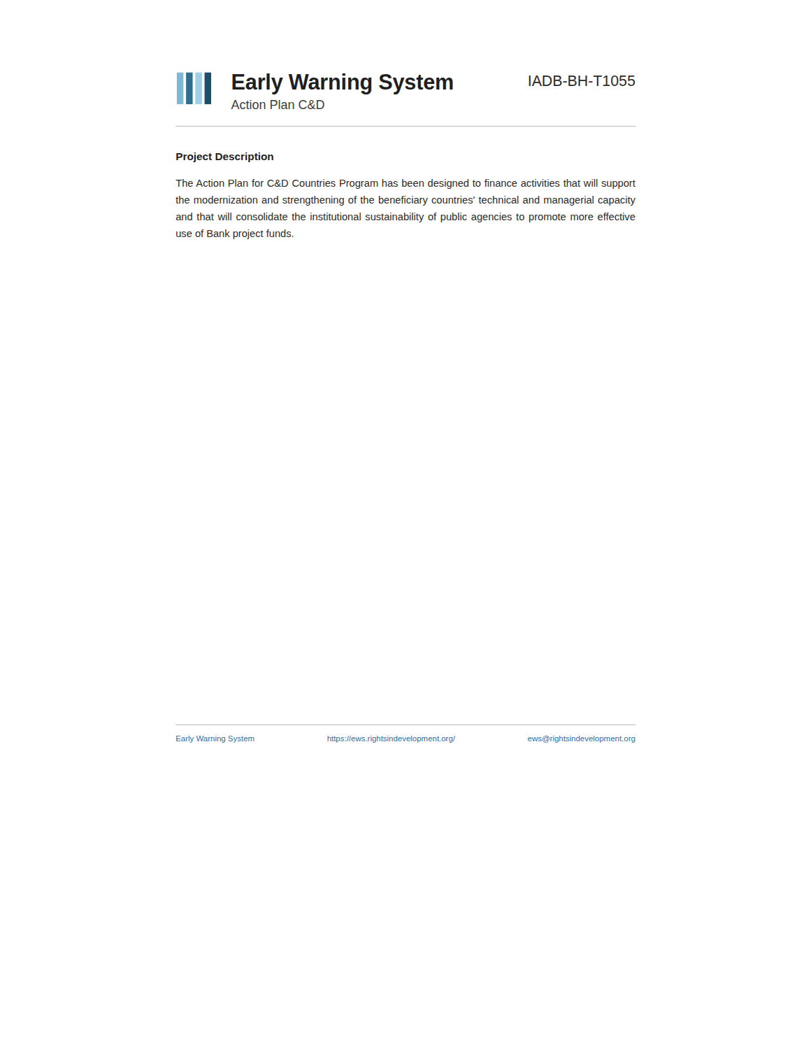Early Warning System
Action Plan C&D
IADB-BH-T1055
Project Description
The Action Plan for C&D Countries Program has been designed to finance activities that will support the modernization and strengthening of the beneficiary countries' technical and managerial capacity and that will consolidate the institutional sustainability of public agencies to promote more effective use of Bank project funds.
Early Warning System
https://ews.rightsindevelopment.org/
ews@rightsindevelopment.org